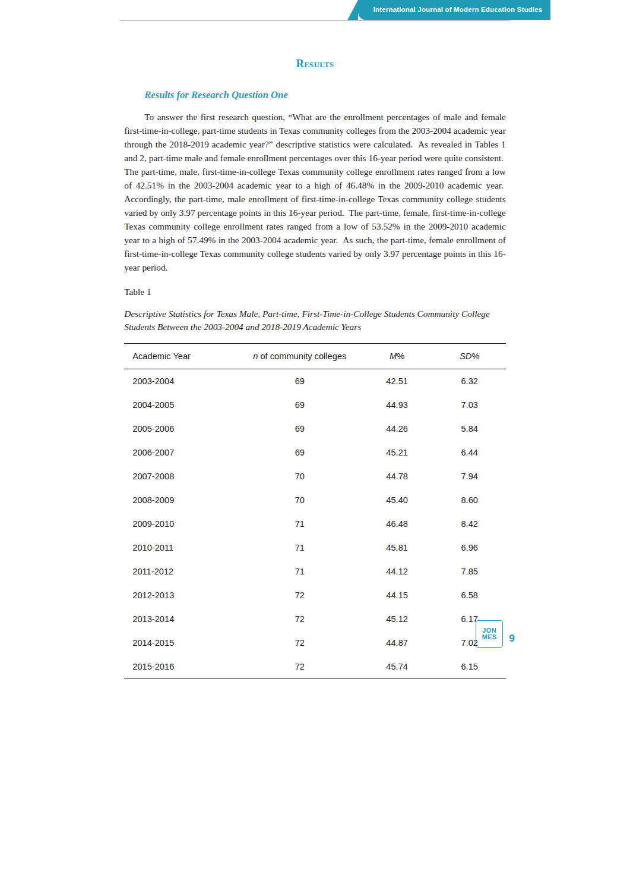International Journal of Modern Education Studies
Results
Results for Research Question One
To answer the first research question, “What are the enrollment percentages of male and female first-time-in-college, part-time students in Texas community colleges from the 2003-2004 academic year through the 2018-2019 academic year?” descriptive statistics were calculated. As revealed in Tables 1 and 2, part-time male and female enrollment percentages over this 16-year period were quite consistent. The part-time, male, first-time-in-college Texas community college enrollment rates ranged from a low of 42.51% in the 2003-2004 academic year to a high of 46.48% in the 2009-2010 academic year. Accordingly, the part-time, male enrollment of first-time-in-college Texas community college students varied by only 3.97 percentage points in this 16-year period. The part-time, female, first-time-in-college Texas community college enrollment rates ranged from a low of 53.52% in the 2009-2010 academic year to a high of 57.49% in the 2003-2004 academic year. As such, the part-time, female enrollment of first-time-in-college Texas community college students varied by only 3.97 percentage points in this 16-year period.
Table 1
Descriptive Statistics for Texas Male, Part-time, First-Time-in-College Students Community College Students Between the 2003-2004 and 2018-2019 Academic Years
| Academic Year | n of community colleges | M % | SD % |
| --- | --- | --- | --- |
| 2003-2004 | 69 | 42.51 | 6.32 |
| 2004-2005 | 69 | 44.93 | 7.03 |
| 2005-2006 | 69 | 44.26 | 5.84 |
| 2006-2007 | 69 | 45.21 | 6.44 |
| 2007-2008 | 70 | 44.78 | 7.94 |
| 2008-2009 | 70 | 45.40 | 8.60 |
| 2009-2010 | 71 | 46.48 | 8.42 |
| 2010-2011 | 71 | 45.81 | 6.96 |
| 2011-2012 | 71 | 44.12 | 7.85 |
| 2012-2013 | 72 | 44.15 | 6.58 |
| 2013-2014 | 72 | 45.12 | 6.17 |
| 2014-2015 | 72 | 44.87 | 7.02 |
| 2015-2016 | 72 | 45.74 | 6.15 |
JON MES
9